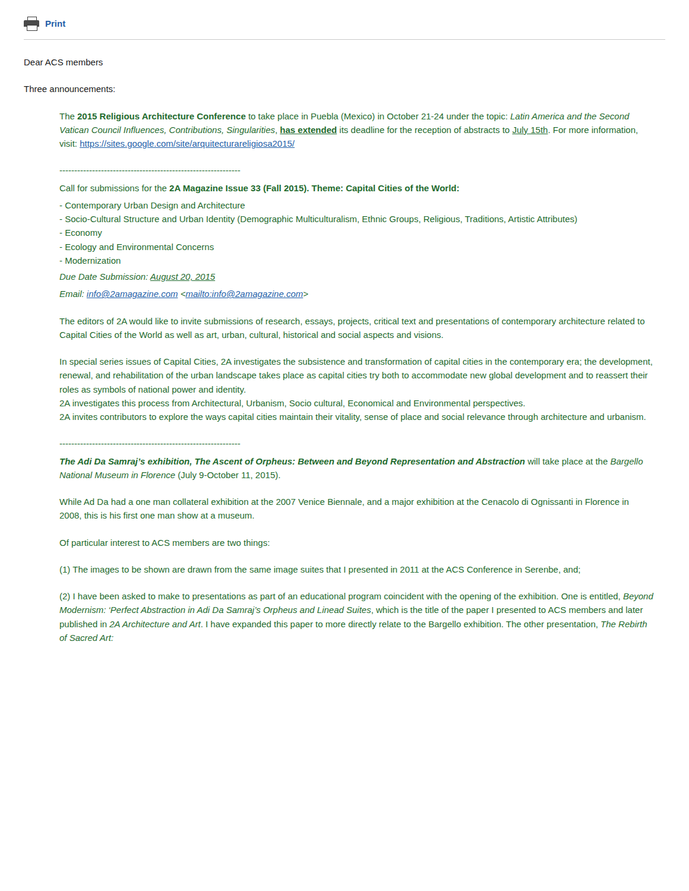Print
Dear ACS members
Three announcements:
The 2015 Religious Architecture Conference to take place in Puebla (Mexico) in October 21-24 under the topic: Latin America and the Second Vatican Council Influences, Contributions, Singularities, has extended its deadline for the reception of abstracts to July 15th. For more information, visit: https://sites.google.com/site/arquitecturareligiosa2015/
-------------------------------------------------------------
Call for submissions for the 2A Magazine Issue 33 (Fall 2015). Theme: Capital Cities of the World:
- Contemporary Urban Design and Architecture
- Socio-Cultural Structure and Urban Identity (Demographic Multiculturalism, Ethnic Groups, Religious, Traditions, Artistic Attributes)
- Economy
- Ecology and Environmental Concerns
- Modernization
Due Date Submission: August 20, 2015
Email: info@2amagazine.com <mailto:info@2amagazine.com>
The editors of 2A would like to invite submissions of research, essays, projects, critical text and presentations of contemporary architecture related to Capital Cities of the World as well as art, urban, cultural, historical and social aspects and visions.
In special series issues of Capital Cities, 2A investigates the subsistence and transformation of capital cities in the contemporary era; the development, renewal, and rehabilitation of the urban landscape takes place as capital cities try both to accommodate new global development and to reassert their roles as symbols of national power and identity.
2A investigates this process from Architectural, Urbanism, Socio cultural, Economical and Environmental perspectives.
2A invites contributors to explore the ways capital cities maintain their vitality, sense of place and social relevance through architecture and urbanism.
-------------------------------------------------------------
The Adi Da Samraj’s exhibition, The Ascent of Orpheus: Between and Beyond Representation and Abstraction will take place at the Bargello National Museum in Florence (July 9-October 11, 2015).
While Ad Da had a one man collateral exhibition at the 2007 Venice Biennale, and a major exhibition at the Cenacolo di Ognissanti in Florence in 2008, this is his first one man show at a museum.
Of particular interest to ACS members are two things:
(1) The images to be shown are drawn from the same image suites that I presented in 2011 at the ACS Conference in Serenbe, and;
(2) I have been asked to make to presentations as part of an educational program coincident with the opening of the exhibition. One is entitled, Beyond Modernism: ‘Perfect Abstraction in Adi Da Samraj’s Orpheus and Linead Suites, which is the title of the paper I presented to ACS members and later published in 2A Architecture and Art. I have expanded this paper to more directly relate to the Bargello exhibition. The other presentation, The Rebirth of Sacred Art: